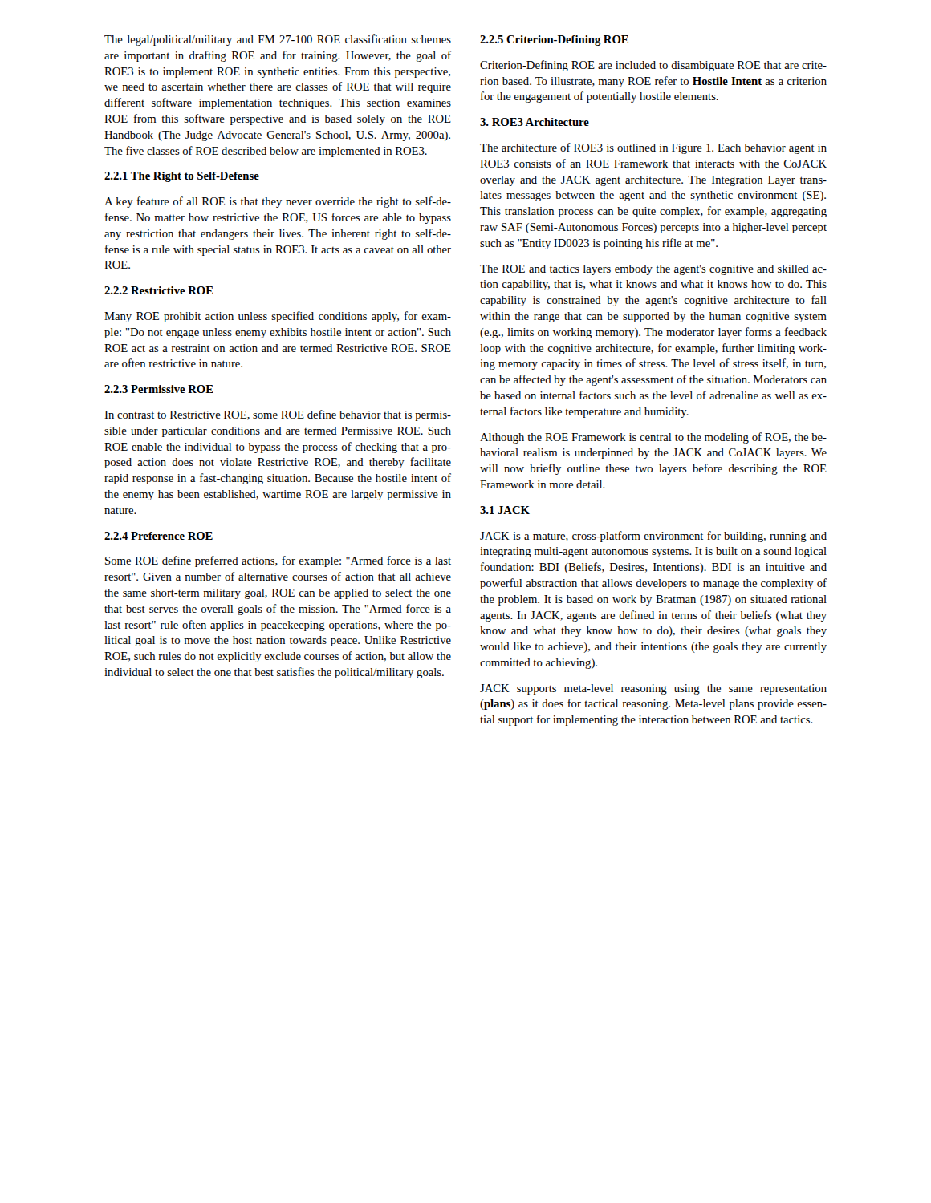The legal/political/military and FM 27-100 ROE classification schemes are important in drafting ROE and for training. However, the goal of ROE3 is to implement ROE in synthetic entities. From this perspective, we need to ascertain whether there are classes of ROE that will require different software implementation techniques. This section examines ROE from this software perspective and is based solely on the ROE Handbook (The Judge Advocate General's School, U.S. Army, 2000a). The five classes of ROE described below are implemented in ROE3.
2.2.1 The Right to Self-Defense
A key feature of all ROE is that they never override the right to self-defense. No matter how restrictive the ROE, US forces are able to bypass any restriction that endangers their lives. The inherent right to self-defense is a rule with special status in ROE3. It acts as a caveat on all other ROE.
2.2.2 Restrictive ROE
Many ROE prohibit action unless specified conditions apply, for example: "Do not engage unless enemy exhibits hostile intent or action". Such ROE act as a restraint on action and are termed Restrictive ROE. SROE are often restrictive in nature.
2.2.3 Permissive ROE
In contrast to Restrictive ROE, some ROE define behavior that is permissible under particular conditions and are termed Permissive ROE. Such ROE enable the individual to bypass the process of checking that a proposed action does not violate Restrictive ROE, and thereby facilitate rapid response in a fast-changing situation. Because the hostile intent of the enemy has been established, wartime ROE are largely permissive in nature.
2.2.4 Preference ROE
Some ROE define preferred actions, for example: "Armed force is a last resort". Given a number of alternative courses of action that all achieve the same short-term military goal, ROE can be applied to select the one that best serves the overall goals of the mission. The "Armed force is a last resort" rule often applies in peacekeeping operations, where the political goal is to move the host nation towards peace. Unlike Restrictive ROE, such rules do not explicitly exclude courses of action, but allow the individual to select the one that best satisfies the political/military goals.
2.2.5 Criterion-Defining ROE
Criterion-Defining ROE are included to disambiguate ROE that are criterion based. To illustrate, many ROE refer to Hostile Intent as a criterion for the engagement of potentially hostile elements.
3. ROE3 Architecture
The architecture of ROE3 is outlined in Figure 1. Each behavior agent in ROE3 consists of an ROE Framework that interacts with the CoJACK overlay and the JACK agent architecture. The Integration Layer translates messages between the agent and the synthetic environment (SE). This translation process can be quite complex, for example, aggregating raw SAF (Semi-Autonomous Forces) percepts into a higher-level percept such as "Entity ID0023 is pointing his rifle at me".
The ROE and tactics layers embody the agent's cognitive and skilled action capability, that is, what it knows and what it knows how to do. This capability is constrained by the agent's cognitive architecture to fall within the range that can be supported by the human cognitive system (e.g., limits on working memory). The moderator layer forms a feedback loop with the cognitive architecture, for example, further limiting working memory capacity in times of stress. The level of stress itself, in turn, can be affected by the agent's assessment of the situation. Moderators can be based on internal factors such as the level of adrenaline as well as external factors like temperature and humidity.
Although the ROE Framework is central to the modeling of ROE, the behavioral realism is underpinned by the JACK and CoJACK layers. We will now briefly outline these two layers before describing the ROE Framework in more detail.
3.1 JACK
JACK is a mature, cross-platform environment for building, running and integrating multi-agent autonomous systems. It is built on a sound logical foundation: BDI (Beliefs, Desires, Intentions). BDI is an intuitive and powerful abstraction that allows developers to manage the complexity of the problem. It is based on work by Bratman (1987) on situated rational agents. In JACK, agents are defined in terms of their beliefs (what they know and what they know how to do), their desires (what goals they would like to achieve), and their intentions (the goals they are currently committed to achieving).
JACK supports meta-level reasoning using the same representation (plans) as it does for tactical reasoning. Meta-level plans provide essential support for implementing the interaction between ROE and tactics.